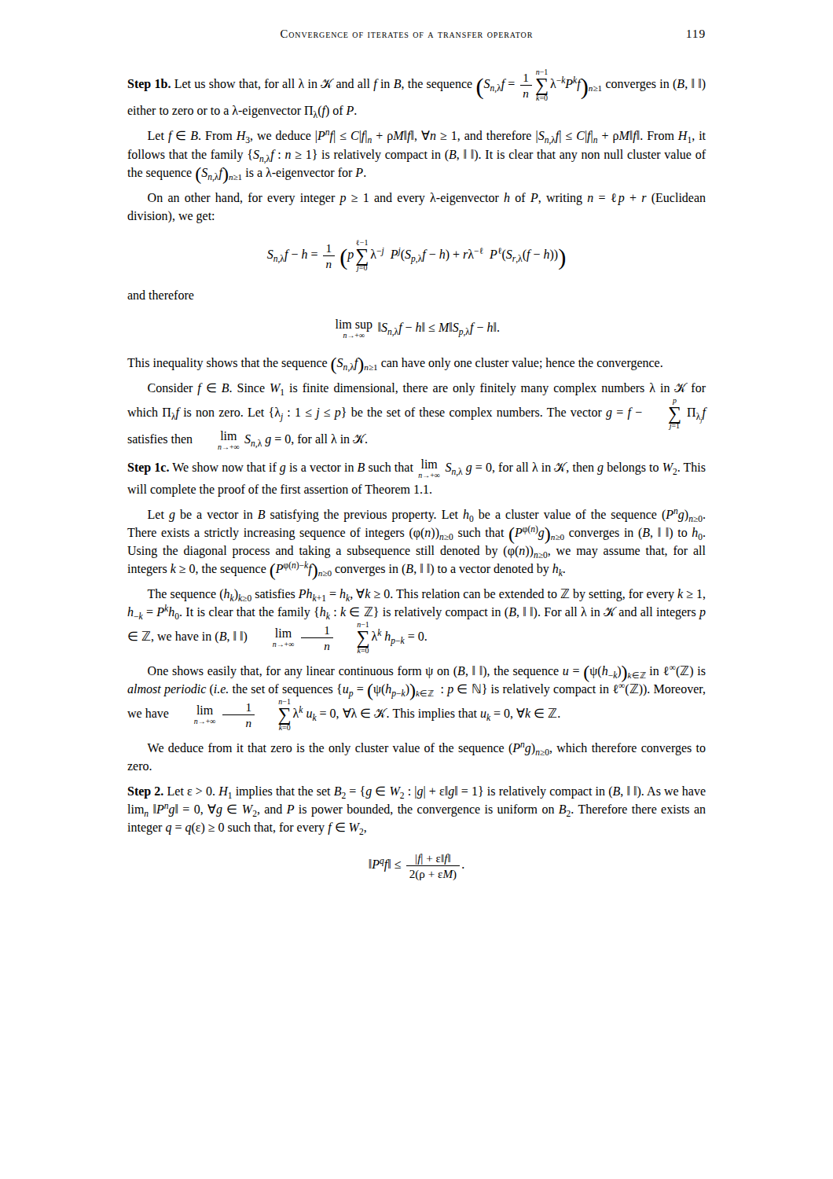Convergence of iterates of a transfer operator 119
Step 1b. Let us show that, for all λ in 𝒦 and all f in B, the sequence (Sn,λf = 1 n n−1∑k=0λ−kPkf)n≥1 converges in (B, ‖ ‖) either to zero or to a λ-eigenvector Πλ(f) of P.
Let f ∈ B. From H3, we deduce |Pnf| ≤ C|f|n + ρM‖f‖, ∀n ≥ 1, and therefore |Sn,λf| ≤ C|f|n + ρM‖f‖. From H1, it follows that the family {Sn,λf : n ≥ 1} is relatively compact in (B, ‖ ‖). It is clear that any non null cluster value of the sequence (Sn,λf)n≥1 is a λ-eigenvector for P.
On an other hand, for every integer p ≥ 1 and every λ-eigenvector h of P, writing n = ℓp + r (Euclidean division), we get:
Sn,λf − h = 1 n (pℓ−1∑j=0λ−j Pj(Sp,λf − h) + rλ−ℓ Pℓ(Sr,λ(f − h)))
and therefore
lim sup n→+∞ ‖Sn,λf − h‖ ≤ M‖Sp,λf − h‖.
This inequality shows that the sequence (Sn,λf)n≥1 can have only one cluster value; hence the convergence.
Consider f ∈ B. Since W1 is finite dimensional, there are only finitely many complex numbers λ in 𝒦 for which Πλf is non zero. Let {λj : 1 ≤ j ≤ p} be the set of these complex numbers. The vector g = f − p∑j=1 Πλjf satisfies then lim n→+∞ Sn,λ g = 0, for all λ in 𝒦.
Step 1c. We show now that if g is a vector in B such that lim n→+∞ Sn,λ g = 0, for all λ in 𝒦, then g belongs to W2. This will complete the proof of the first assertion of Theorem 1.1.
Let g be a vector in B satisfying the previous property. Let h0 be a cluster value of the sequence (Png)n≥0. There exists a strictly increasing sequence of integers (φ(n))n≥0 such that (Pφ(n)g)n≥0 converges in (B, ‖ ‖) to h0. Using the diagonal process and taking a subsequence still denoted by (φ(n))n≥0, we may assume that, for all integers k ≥ 0, the sequence (Pφ(n)−kf)n≥0 converges in (B, ‖ ‖) to a vector denoted by hk.
The sequence (hk)k≥0 satisfies Phk+1 = hk, ∀k ≥ 0. This relation can be extended to ℤ by setting, for every k ≥ 1, h−k = Pkh0. It is clear that the family {hk : k ∈ ℤ} is relatively compact in (B, ‖ ‖). For all λ in 𝒦 and all integers p ∈ ℤ, we have in (B, ‖ ‖) lim n→+∞ 1 n n−1∑k=0λk hp−k = 0.
One shows easily that, for any linear continuous form ψ on (B, ‖ ‖), the sequence u = (ψ(h−k))k∈ℤ in ℓ∞(ℤ) is almost periodic (i.e. the set of sequences {up = (ψ(hp−k))k∈ℤ : p ∈ ℕ} is relatively compact in ℓ∞(ℤ)). Moreover, we have lim n→+∞ 1 n n−1∑k=0λk uk = 0, ∀λ ∈ 𝒦. This implies that uk = 0, ∀k ∈ ℤ.
We deduce from it that zero is the only cluster value of the sequence (Png)n≥0, which therefore converges to zero.
Step 2. Let ε > 0. H1 implies that the set B2 = {g ∈ W2 : |g| + ε‖g‖ = 1} is relatively compact in (B, ‖ ‖). As we have limn ‖Png‖ = 0, ∀g ∈ W2, and P is power bounded, the convergence is uniform on B2. Therefore there exists an integer q = q(ε) ≥ 0 such that, for every f ∈ W2,
‖Pqf‖ ≤ |f| + ε‖f‖2(ρ + εM).